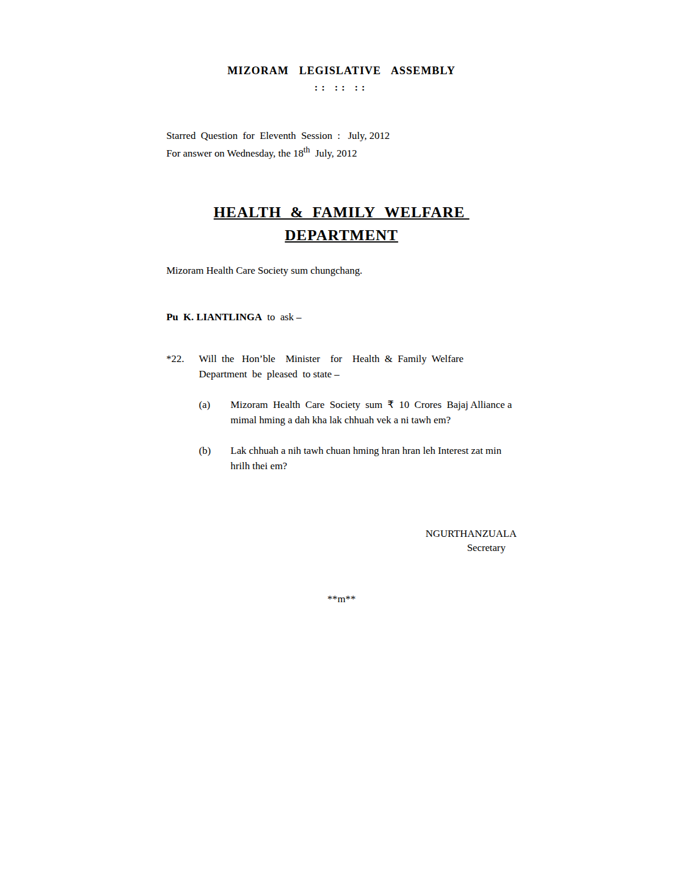MIZORAM LEGISLATIVE ASSEMBLY
:: :: ::
Starred Question for Eleventh Session : July, 2012
For answer on Wednesday, the 18th July, 2012
HEALTH & FAMILY WELFARE DEPARTMENT
Mizoram Health Care Society sum chungchang.
Pu K. LIANTLINGA to ask –
*22.
Will the Hon’ble Minister for Health & Family Welfare Department be pleased to state –
(a)
Mizoram Health Care Society sum ₹ 10 Crores Bajaj Alliance a mimal hming a dah kha lak chhuah vek a ni tawh em?
(b)
Lak chhuah a nih tawh chuan hming hran hran leh Interest zat min hrilh thei em?
NGURTHANZUALA Secretary
**m**